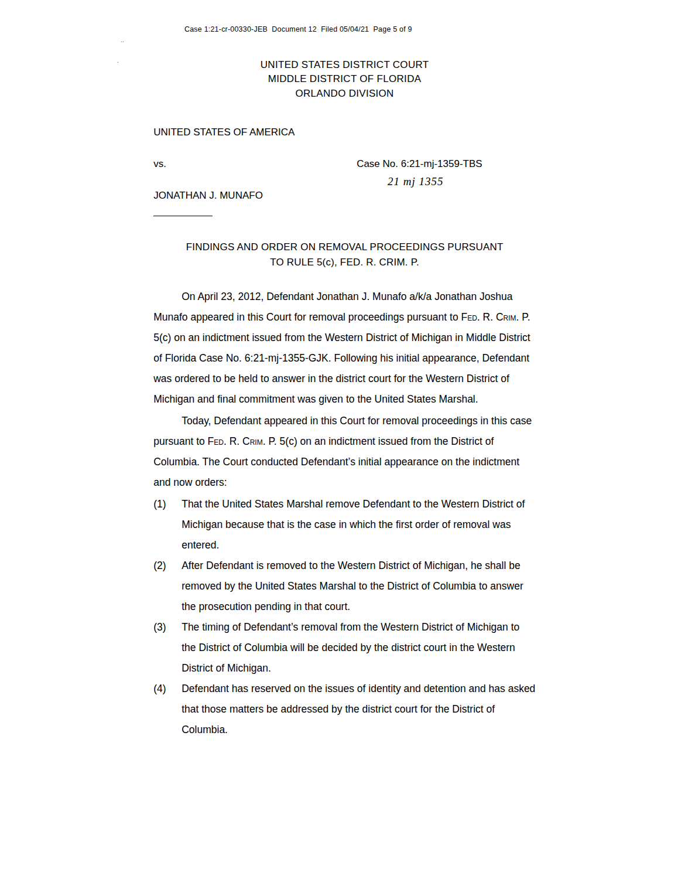..
.
Case 1:21-cr-00330-JEB Document 12 Filed 05/04/21 Page 5 of 9
UNITED STATES DISTRICT COURT
MIDDLE DISTRICT OF FLORIDA
ORLANDO DIVISION
UNITED STATES OF AMERICA
vs.
JONATHAN J. MUNAFO
Case No. 6:21-mj-1359-TBS
21 mj 1355
FINDINGS AND ORDER ON REMOVAL PROCEEDINGS PURSUANT
TO RULE 5(c), FED. R. CRIM. P.
On April 23, 2012, Defendant Jonathan J. Munafo a/k/a Jonathan Joshua Munafo appeared in this Court for removal proceedings pursuant to Fed. R. Crim. P. 5(c) on an indictment issued from the Western District of Michigan in Middle District of Florida Case No. 6:21-mj-1355-GJK. Following his initial appearance, Defendant was ordered to be held to answer in the district court for the Western District of Michigan and final commitment was given to the United States Marshal.
Today, Defendant appeared in this Court for removal proceedings in this case pursuant to Fed. R. Crim. P. 5(c) on an indictment issued from the District of Columbia. The Court conducted Defendant’s initial appearance on the indictment and now orders:
(1)
That the United States Marshal remove Defendant to the Western District of Michigan because that is the case in which the first order of removal was entered.
(2)
After Defendant is removed to the Western District of Michigan, he shall be removed by the United States Marshal to the District of Columbia to answer the prosecution pending in that court.
(3)
The timing of Defendant’s removal from the Western District of Michigan to the District of Columbia will be decided by the district court in the Western District of Michigan.
(4)
Defendant has reserved on the issues of identity and detention and has asked that those matters be addressed by the district court for the District of Columbia.